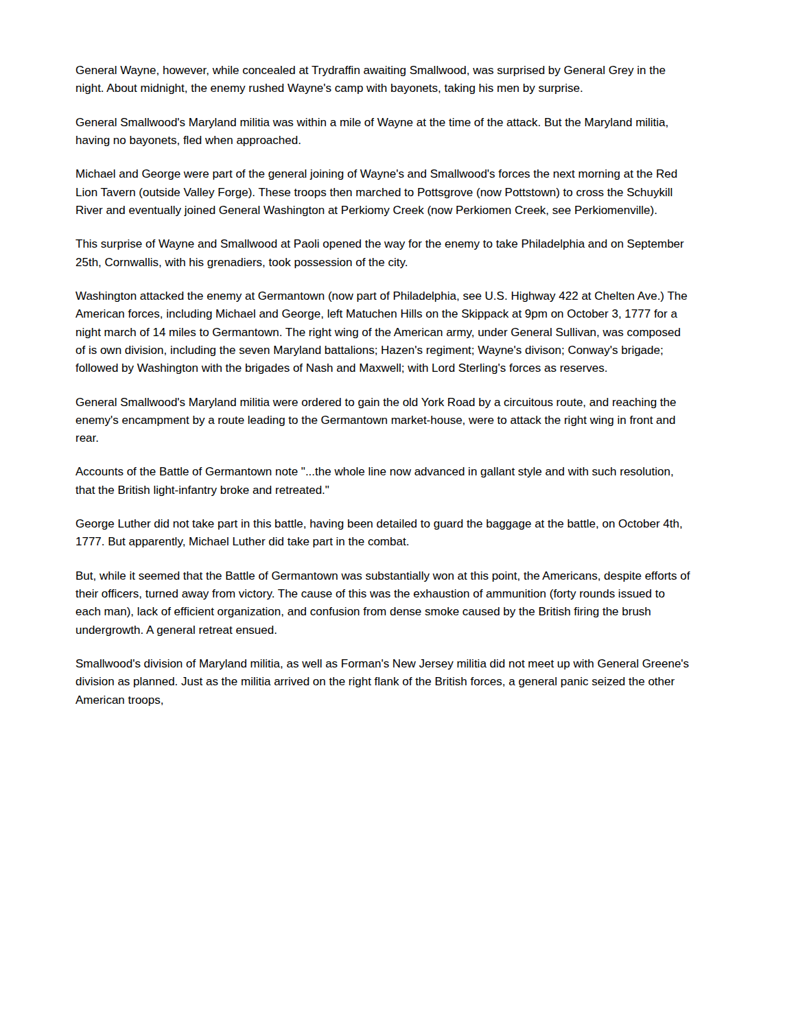General Wayne, however, while concealed at Trydraffin awaiting Smallwood, was surprised by General Grey in the night. About midnight, the enemy rushed Wayne's camp with bayonets, taking his men by surprise.
General Smallwood's Maryland militia was within a mile of Wayne at the time of the attack. But the Maryland militia, having no bayonets, fled when approached.
Michael and George were part of the general joining of Wayne's and Smallwood's forces the next morning at the Red Lion Tavern (outside Valley Forge). These troops then marched to Pottsgrove (now Pottstown) to cross the Schuykill River and eventually joined General Washington at Perkiomy Creek (now Perkiomen Creek, see Perkiomenville).
This surprise of Wayne and Smallwood at Paoli opened the way for the enemy to take Philadelphia and on September 25th, Cornwallis, with his grenadiers, took possession of the city.
Washington attacked the enemy at Germantown (now part of Philadelphia, see U.S. Highway 422 at Chelten Ave.) The American forces, including Michael and George, left Matuchen Hills on the Skippack at 9pm on October 3, 1777 for a night march of 14 miles to Germantown. The right wing of the American army, under General Sullivan, was composed of is own division, including the seven Maryland battalions; Hazen's regiment; Wayne's divison; Conway's brigade; followed by Washington with the brigades of Nash and Maxwell; with Lord Sterling's forces as reserves.
General Smallwood's Maryland militia were ordered to gain the old York Road by a circuitous route, and reaching the enemy's encampment by a route leading to the Germantown market-house, were to attack the right wing in front and rear.
Accounts of the Battle of Germantown note "...the whole line now advanced in gallant style and with such resolution, that the British light-infantry broke and retreated."
George Luther did not take part in this battle, having been detailed to guard the baggage at the battle, on October 4th, 1777. But apparently, Michael Luther did take part in the combat.
But, while it seemed that the Battle of Germantown was substantially won at this point, the Americans, despite efforts of their officers, turned away from victory. The cause of this was the exhaustion of ammunition (forty rounds issued to each man), lack of efficient organization, and confusion from dense smoke caused by the British firing the brush undergrowth. A general retreat ensued.
Smallwood's division of Maryland militia, as well as Forman's New Jersey militia did not meet up with General Greene's division as planned. Just as the militia arrived on the right flank of the British forces, a general panic seized the other American troops,